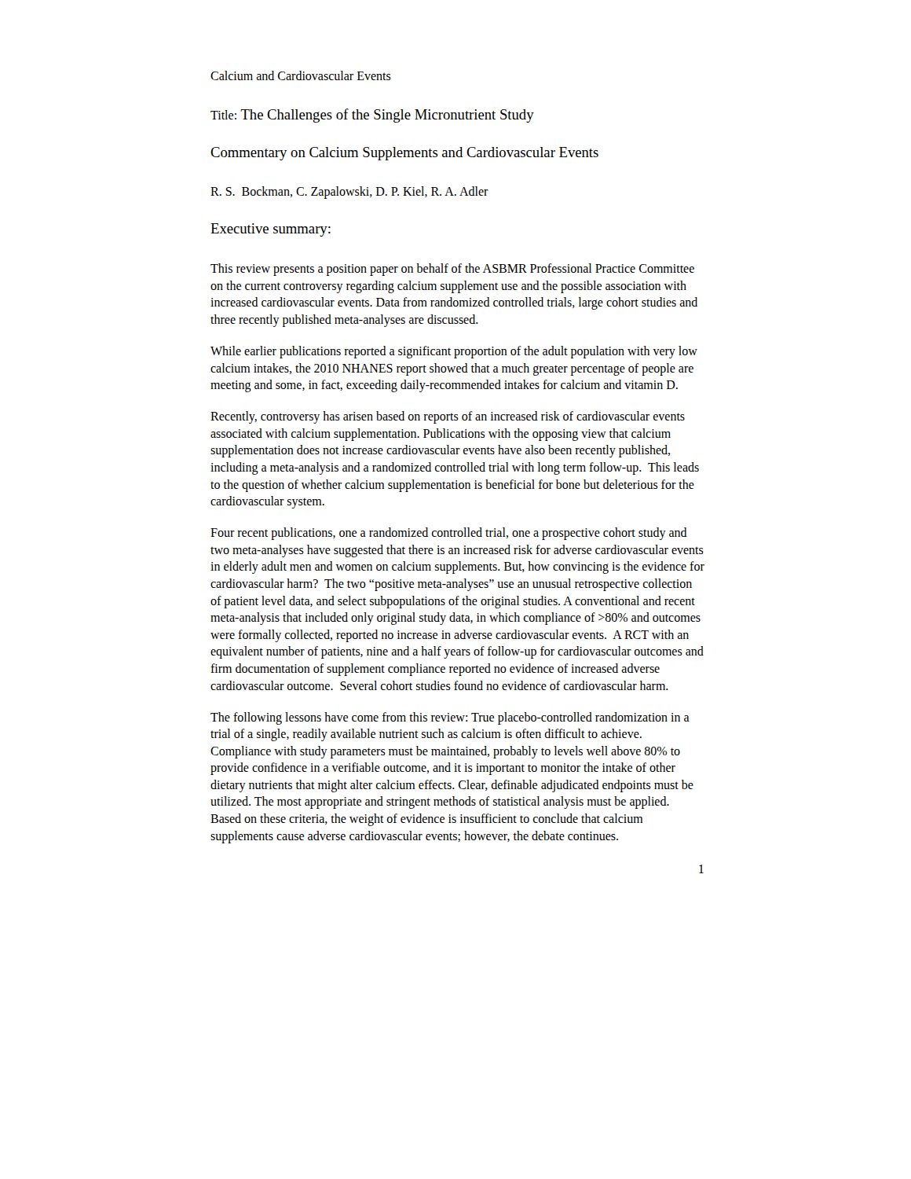Calcium and Cardiovascular Events
Title: The Challenges of the Single Micronutrient Study
Commentary on Calcium Supplements and Cardiovascular Events
R. S. Bockman, C. Zapalowski, D. P. Kiel, R. A. Adler
Executive summary:
This review presents a position paper on behalf of the ASBMR Professional Practice Committee on the current controversy regarding calcium supplement use and the possible association with increased cardiovascular events. Data from randomized controlled trials, large cohort studies and three recently published meta-analyses are discussed.
While earlier publications reported a significant proportion of the adult population with very low calcium intakes, the 2010 NHANES report showed that a much greater percentage of people are meeting and some, in fact, exceeding daily-recommended intakes for calcium and vitamin D.
Recently, controversy has arisen based on reports of an increased risk of cardiovascular events associated with calcium supplementation. Publications with the opposing view that calcium supplementation does not increase cardiovascular events have also been recently published, including a meta-analysis and a randomized controlled trial with long term follow-up. This leads to the question of whether calcium supplementation is beneficial for bone but deleterious for the cardiovascular system.
Four recent publications, one a randomized controlled trial, one a prospective cohort study and two meta-analyses have suggested that there is an increased risk for adverse cardiovascular events in elderly adult men and women on calcium supplements. But, how convincing is the evidence for cardiovascular harm? The two “positive meta-analyses” use an unusual retrospective collection of patient level data, and select subpopulations of the original studies. A conventional and recent meta-analysis that included only original study data, in which compliance of >80% and outcomes were formally collected, reported no increase in adverse cardiovascular events. A RCT with an equivalent number of patients, nine and a half years of follow-up for cardiovascular outcomes and firm documentation of supplement compliance reported no evidence of increased adverse cardiovascular outcome. Several cohort studies found no evidence of cardiovascular harm.
The following lessons have come from this review: True placebo-controlled randomization in a trial of a single, readily available nutrient such as calcium is often difficult to achieve. Compliance with study parameters must be maintained, probably to levels well above 80% to provide confidence in a verifiable outcome, and it is important to monitor the intake of other dietary nutrients that might alter calcium effects. Clear, definable adjudicated endpoints must be utilized. The most appropriate and stringent methods of statistical analysis must be applied. Based on these criteria, the weight of evidence is insufficient to conclude that calcium supplements cause adverse cardiovascular events; however, the debate continues.
1